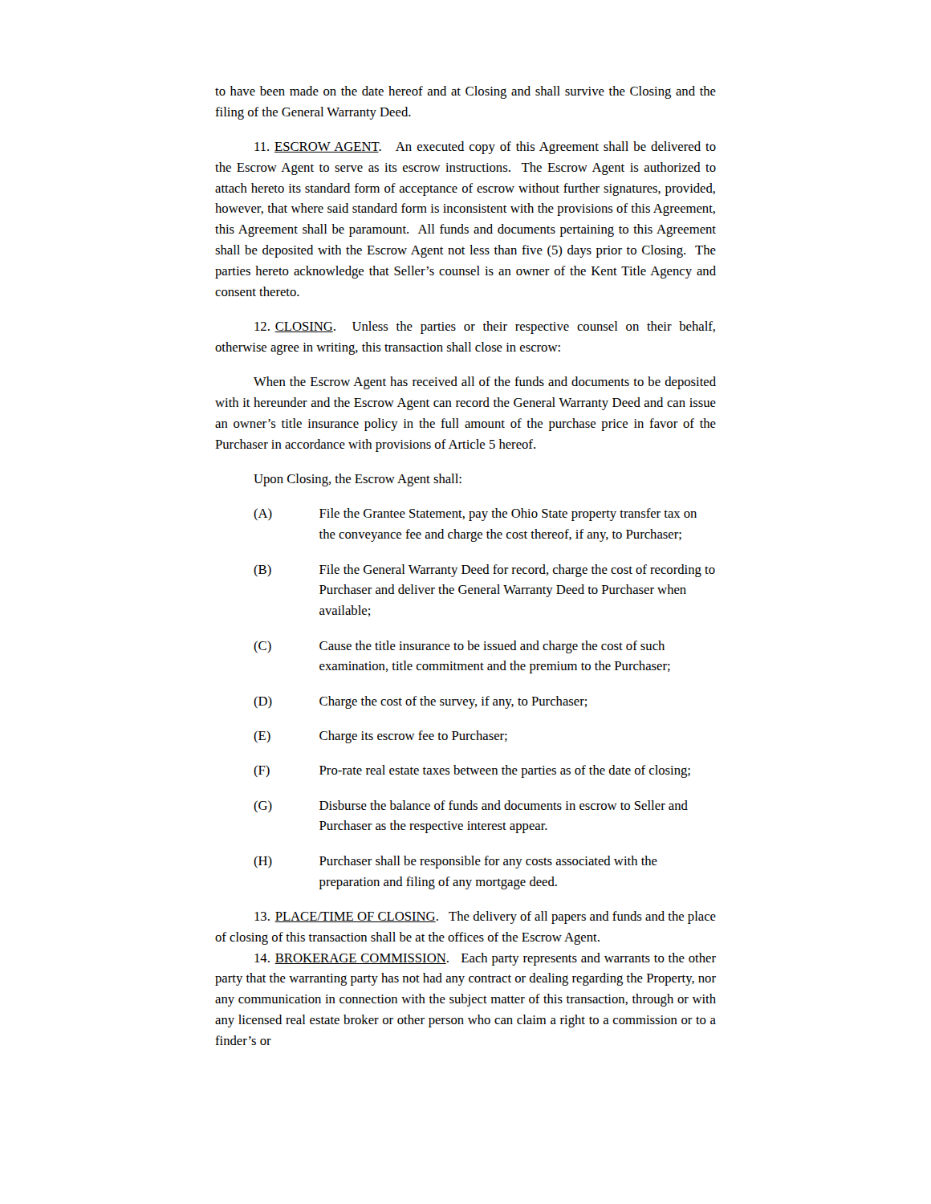to have been made on the date hereof and at Closing and shall survive the Closing and the filing of the General Warranty Deed.
11. ESCROW AGENT. An executed copy of this Agreement shall be delivered to the Escrow Agent to serve as its escrow instructions. The Escrow Agent is authorized to attach hereto its standard form of acceptance of escrow without further signatures, provided, however, that where said standard form is inconsistent with the provisions of this Agreement, this Agreement shall be paramount. All funds and documents pertaining to this Agreement shall be deposited with the Escrow Agent not less than five (5) days prior to Closing. The parties hereto acknowledge that Seller’s counsel is an owner of the Kent Title Agency and consent thereto.
12. CLOSING. Unless the parties or their respective counsel on their behalf, otherwise agree in writing, this transaction shall close in escrow:
When the Escrow Agent has received all of the funds and documents to be deposited with it hereunder and the Escrow Agent can record the General Warranty Deed and can issue an owner’s title insurance policy in the full amount of the purchase price in favor of the Purchaser in accordance with provisions of Article 5 hereof.
Upon Closing, the Escrow Agent shall:
(A) File the Grantee Statement, pay the Ohio State property transfer tax on the conveyance fee and charge the cost thereof, if any, to Purchaser;
(B) File the General Warranty Deed for record, charge the cost of recording to Purchaser and deliver the General Warranty Deed to Purchaser when available;
(C) Cause the title insurance to be issued and charge the cost of such examination, title commitment and the premium to the Purchaser;
(D) Charge the cost of the survey, if any, to Purchaser;
(E) Charge its escrow fee to Purchaser;
(F) Pro-rate real estate taxes between the parties as of the date of closing;
(G) Disburse the balance of funds and documents in escrow to Seller and Purchaser as the respective interest appear.
(H) Purchaser shall be responsible for any costs associated with the preparation and filing of any mortgage deed.
13. PLACE/TIME OF CLOSING. The delivery of all papers and funds and the place of closing of this transaction shall be at the offices of the Escrow Agent.
14. BROKERAGE COMMISSION. Each party represents and warrants to the other party that the warranting party has not had any contract or dealing regarding the Property, nor any communication in connection with the subject matter of this transaction, through or with any licensed real estate broker or other person who can claim a right to a commission or to a finder’s or